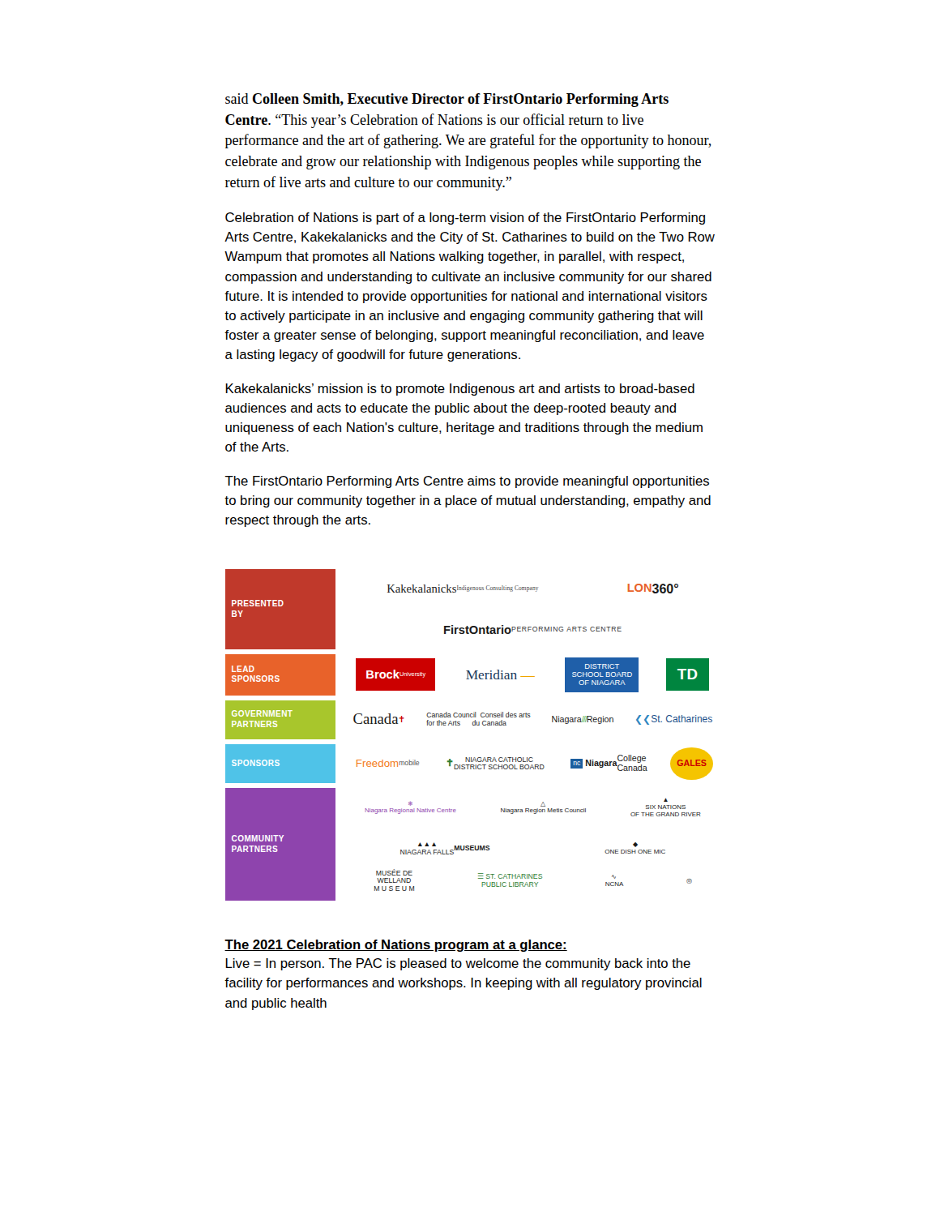said Colleen Smith, Executive Director of FirstOntario Performing Arts Centre. “This year’s Celebration of Nations is our official return to live performance and the art of gathering. We are grateful for the opportunity to honour, celebrate and grow our relationship with Indigenous peoples while supporting the return of live arts and culture to our community.”
Celebration of Nations is part of a long-term vision of the FirstOntario Performing Arts Centre, Kakekalanicks and the City of St. Catharines to build on the Two Row Wampum that promotes all Nations walking together, in parallel, with respect, compassion and understanding to cultivate an inclusive community for our shared future. It is intended to provide opportunities for national and international visitors to actively participate in an inclusive and engaging community gathering that will foster a greater sense of belonging, support meaningful reconciliation, and leave a lasting legacy of goodwill for future generations.
Kakekalanicks’ mission is to promote Indigenous art and artists to broad-based audiences and acts to educate the public about the deep-rooted beauty and uniqueness of each Nation's culture, heritage and traditions through the medium of the Arts.
The FirstOntario Performing Arts Centre aims to provide meaningful opportunities to bring our community together in a place of mutual understanding, empathy and respect through the arts.
| Presented by | Kakekalanicks Indigenous Consulting Company LON 360° FirstOntario PERFORMING ARTS CENTRE |
| Lead Sponsors | Brock University Meridian — DISTRICT SCHOOL BOARD OF NIAGARA TD |
| Government Partners | Canada ✝ Canada Council Conseil des arts for the Arts du Canada Niagara /// Region ❮❮ St. Catharines |
| Sponsors | Freedom mobile ✝ NIAGARA CATHOLIC DISTRICT SCHOOL BOARD nc Niagara College Canada GALES |
| Community Partners | ❄ Niagara Regional Native Centre △ Niagara Region Metis Council ▲ SIX NATIONS OF THE GRAND RIVER ▲▲▲ NIAGARA FALLS MUSEUMS ◆ ONE DISH ONE MIC MUSÉE DE WELLAND M U S E U M ☰ ST. CATHARINES PUBLIC LIBRARY ∿ NCNA ◎ |
The 2021 Celebration of Nations program at a glance:
Live = In person. The PAC is pleased to welcome the community back into the facility for performances and workshops. In keeping with all regulatory provincial and public health